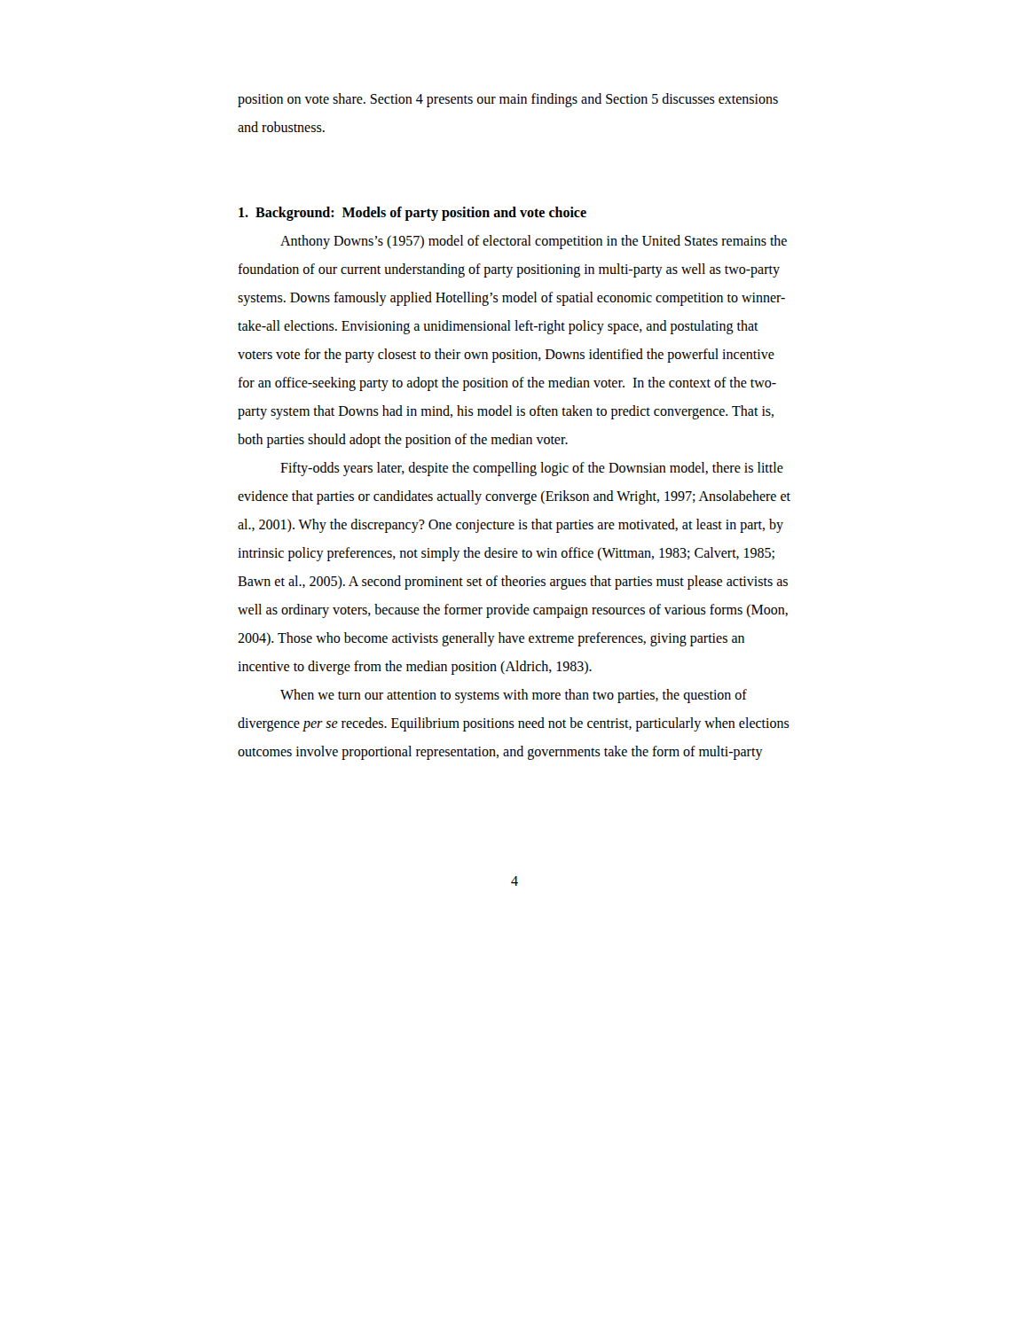position on vote share. Section 4 presents our main findings and Section 5 discusses extensions and robustness.
1. Background: Models of party position and vote choice
Anthony Downs’s (1957) model of electoral competition in the United States remains the foundation of our current understanding of party positioning in multi-party as well as two-party systems. Downs famously applied Hotelling’s model of spatial economic competition to winner-take-all elections. Envisioning a unidimensional left-right policy space, and postulating that voters vote for the party closest to their own position, Downs identified the powerful incentive for an office-seeking party to adopt the position of the median voter. In the context of the two-party system that Downs had in mind, his model is often taken to predict convergence. That is, both parties should adopt the position of the median voter.
Fifty-odds years later, despite the compelling logic of the Downsian model, there is little evidence that parties or candidates actually converge (Erikson and Wright, 1997; Ansolabehere et al., 2001). Why the discrepancy? One conjecture is that parties are motivated, at least in part, by intrinsic policy preferences, not simply the desire to win office (Wittman, 1983; Calvert, 1985; Bawn et al., 2005). A second prominent set of theories argues that parties must please activists as well as ordinary voters, because the former provide campaign resources of various forms (Moon, 2004). Those who become activists generally have extreme preferences, giving parties an incentive to diverge from the median position (Aldrich, 1983).
When we turn our attention to systems with more than two parties, the question of divergence per se recedes. Equilibrium positions need not be centrist, particularly when elections outcomes involve proportional representation, and governments take the form of multi-party
4